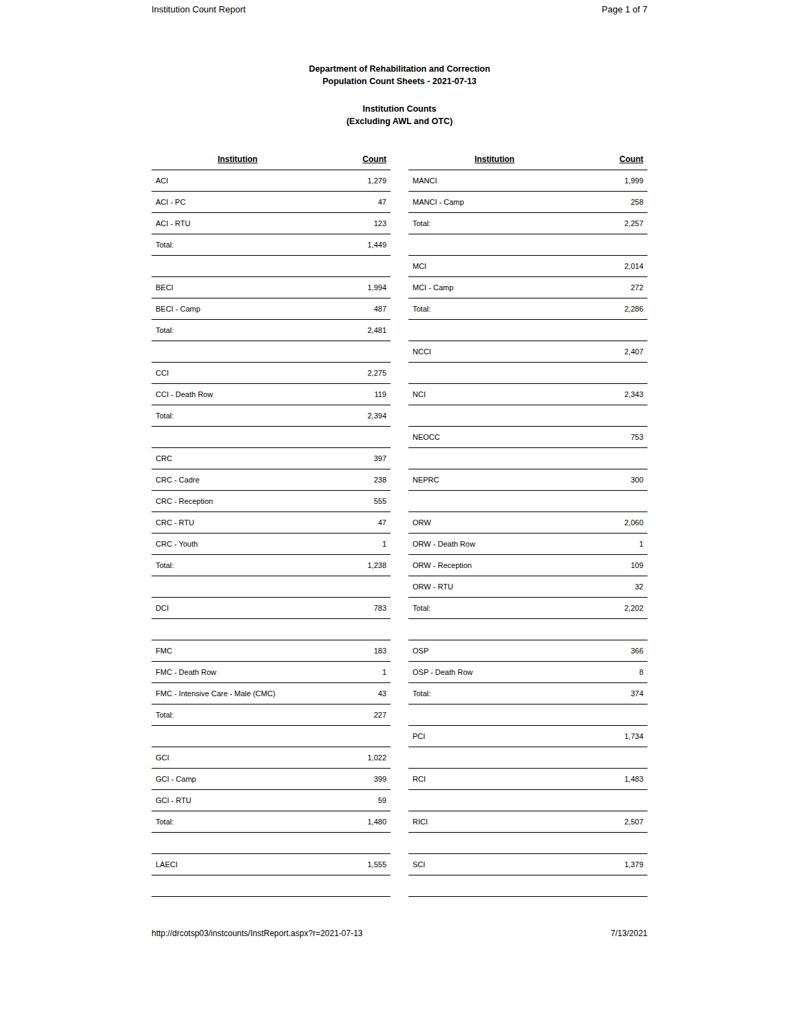Institution Count Report
Page 1 of 7
Department of Rehabilitation and Correction
Population Count Sheets - 2021-07-13
Institution Counts
(Excluding AWL and OTC)
| Institution | Count |
| --- | --- |
| ACI | 1,279 |
| ACI - PC | 47 |
| ACI - RTU | 123 |
| Total: | 1,449 |
| BECI | 1,994 |
| BECI - Camp | 487 |
| Total: | 2,481 |
| CCI | 2,275 |
| CCI - Death Row | 119 |
| Total: | 2,394 |
| CRC | 397 |
| CRC - Cadre | 238 |
| CRC - Reception | 555 |
| CRC - RTU | 47 |
| CRC - Youth | 1 |
| Total: | 1,238 |
| DCI | 783 |
| FMC | 183 |
| FMC - Death Row | 1 |
| FMC - Intensive Care - Male (CMC) | 43 |
| Total: | 227 |
| GCI | 1,022 |
| GCI - Camp | 399 |
| GCI - RTU | 59 |
| Total: | 1,480 |
| LAECI | 1,555 |
| Institution | Count |
| --- | --- |
| MANCI | 1,999 |
| MANCI - Camp | 258 |
| Total: | 2,257 |
| MCI | 2,014 |
| MCI - Camp | 272 |
| Total: | 2,286 |
| NCCI | 2,407 |
| NCI | 2,343 |
| NEOCC | 753 |
| NEPRC | 300 |
| ORW | 2,060 |
| ORW - Death Row | 1 |
| ORW - Reception | 109 |
| ORW - RTU | 32 |
| Total: | 2,202 |
| OSP | 366 |
| OSP - Death Row | 8 |
| Total: | 374 |
| PCI | 1,734 |
| RCI | 1,483 |
| RICI | 2,507 |
| SCI | 1,379 |
http://drcotsp03/instcounts/InstReport.aspx?r=2021-07-13
7/13/2021